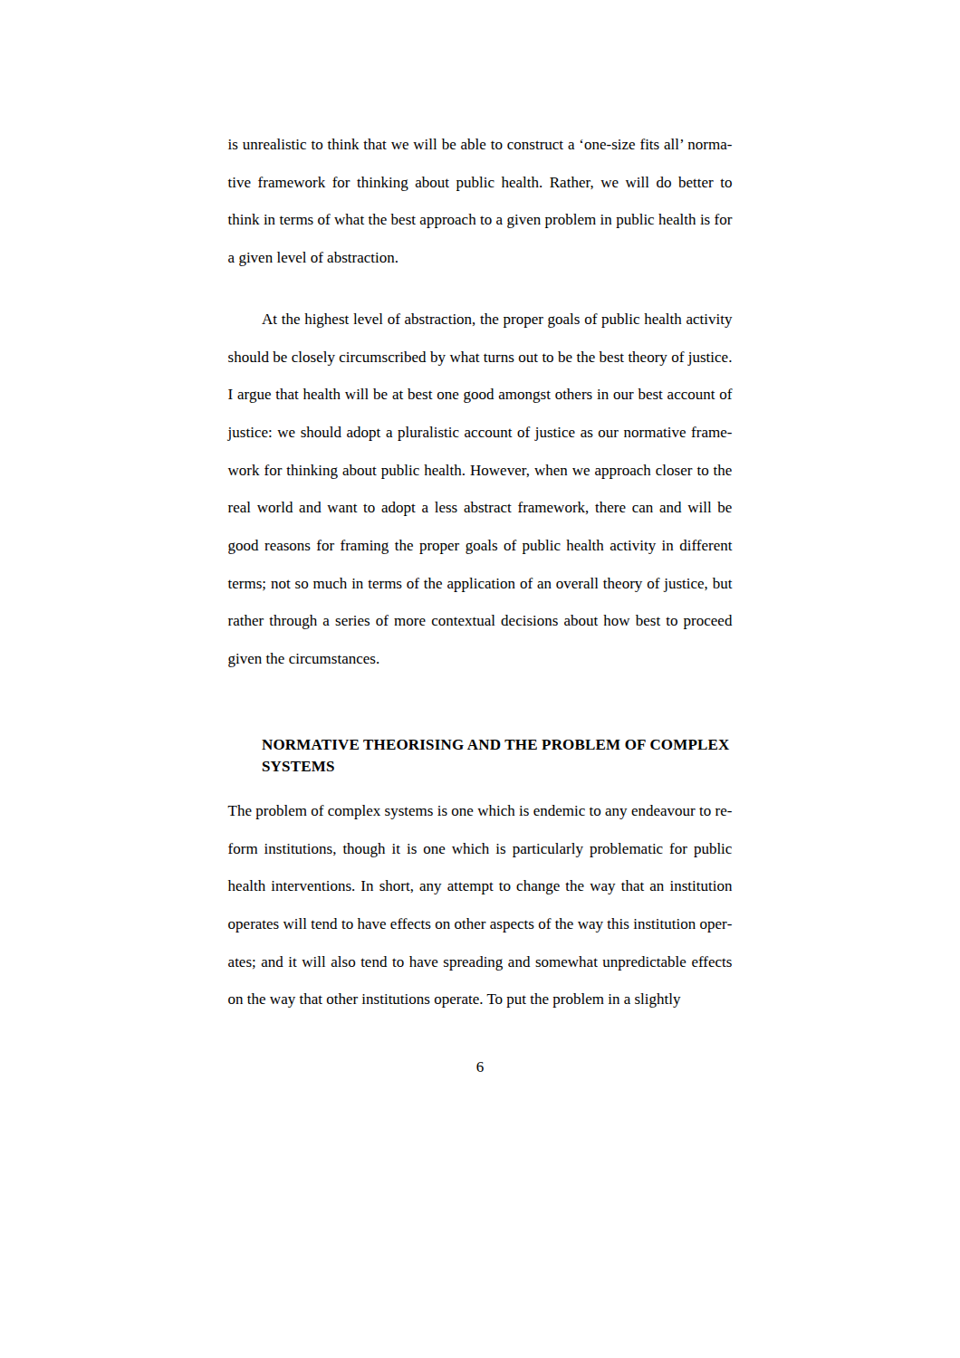is unrealistic to think that we will be able to construct a ‘one-size fits all’ normative framework for thinking about public health. Rather, we will do better to think in terms of what the best approach to a given problem in public health is for a given level of abstraction.
At the highest level of abstraction, the proper goals of public health activity should be closely circumscribed by what turns out to be the best theory of justice. I argue that health will be at best one good amongst others in our best account of justice: we should adopt a pluralistic account of justice as our normative framework for thinking about public health. However, when we approach closer to the real world and want to adopt a less abstract framework, there can and will be good reasons for framing the proper goals of public health activity in different terms; not so much in terms of the application of an overall theory of justice, but rather through a series of more contextual decisions about how best to proceed given the circumstances.
NORMATIVE THEORISING AND THE PROBLEM OF COMPLEX SYSTEMS
The problem of complex systems is one which is endemic to any endeavour to reform institutions, though it is one which is particularly problematic for public health interventions. In short, any attempt to change the way that an institution operates will tend to have effects on other aspects of the way this institution operates; and it will also tend to have spreading and somewhat unpredictable effects on the way that other institutions operate. To put the problem in a slightly
6